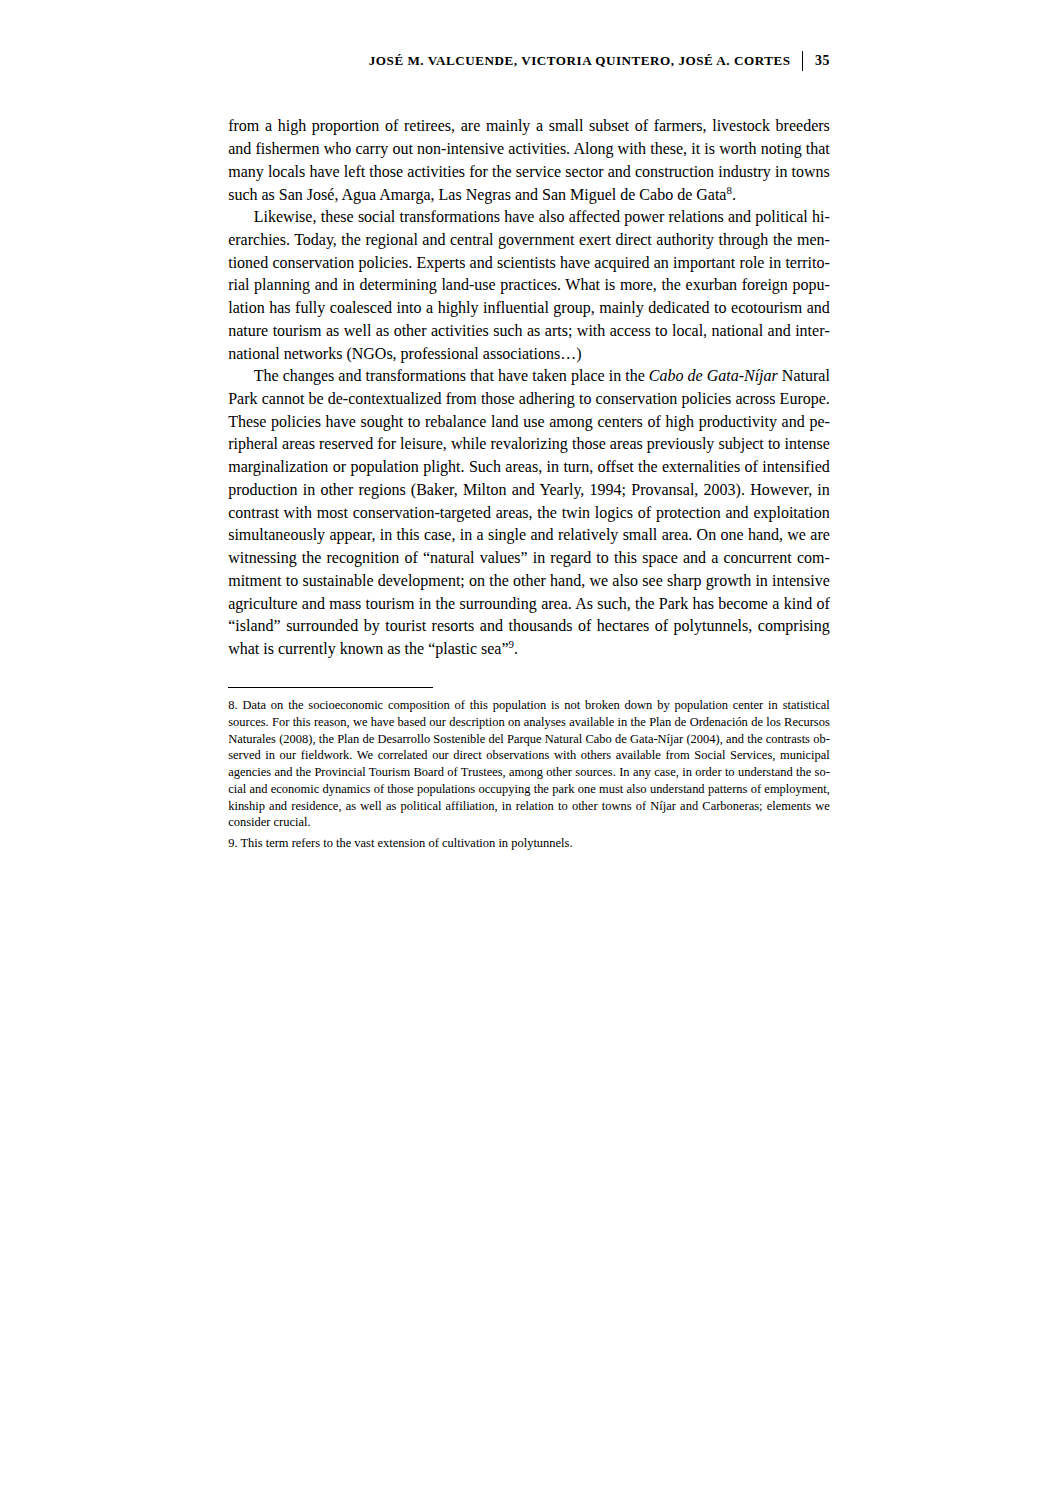JOSÉ M. VALCUENDE, VICTORIA QUINTERO, JOSÉ A. CORTES 35
from a high proportion of retirees, are mainly a small subset of farmers, livestock breeders and fishermen who carry out non-intensive activities. Along with these, it is worth noting that many locals have left those activities for the service sector and construction industry in towns such as San José, Agua Amarga, Las Negras and San Miguel de Cabo de Gata8.
Likewise, these social transformations have also affected power relations and political hierarchies. Today, the regional and central government exert direct authority through the mentioned conservation policies. Experts and scientists have acquired an important role in territorial planning and in determining land-use practices. What is more, the exurban foreign population has fully coalesced into a highly influential group, mainly dedicated to ecotourism and nature tourism as well as other activities such as arts; with access to local, national and international networks (NGOs, professional associations…)
The changes and transformations that have taken place in the Cabo de Gata-Níjar Natural Park cannot be de-contextualized from those adhering to conservation policies across Europe. These policies have sought to rebalance land use among centers of high productivity and peripheral areas reserved for leisure, while revalorizing those areas previously subject to intense marginalization or population plight. Such areas, in turn, offset the externalities of intensified production in other regions (Baker, Milton and Yearly, 1994; Provansal, 2003). However, in contrast with most conservation-targeted areas, the twin logics of protection and exploitation simultaneously appear, in this case, in a single and relatively small area. On one hand, we are witnessing the recognition of “natural values” in regard to this space and a concurrent commitment to sustainable development; on the other hand, we also see sharp growth in intensive agriculture and mass tourism in the surrounding area. As such, the Park has become a kind of “island” surrounded by tourist resorts and thousands of hectares of polytunnels, comprising what is currently known as the “plastic sea”9.
8. Data on the socioeconomic composition of this population is not broken down by population center in statistical sources. For this reason, we have based our description on analyses available in the Plan de Ordenación de los Recursos Naturales (2008), the Plan de Desarrollo Sostenible del Parque Natural Cabo de Gata-Níjar (2004), and the contrasts observed in our fieldwork. We correlated our direct observations with others available from Social Services, municipal agencies and the Provincial Tourism Board of Trustees, among other sources. In any case, in order to understand the social and economic dynamics of those populations occupying the park one must also understand patterns of employment, kinship and residence, as well as political affiliation, in relation to other towns of Níjar and Carboneras; elements we consider crucial.
9. This term refers to the vast extension of cultivation in polytunnels.